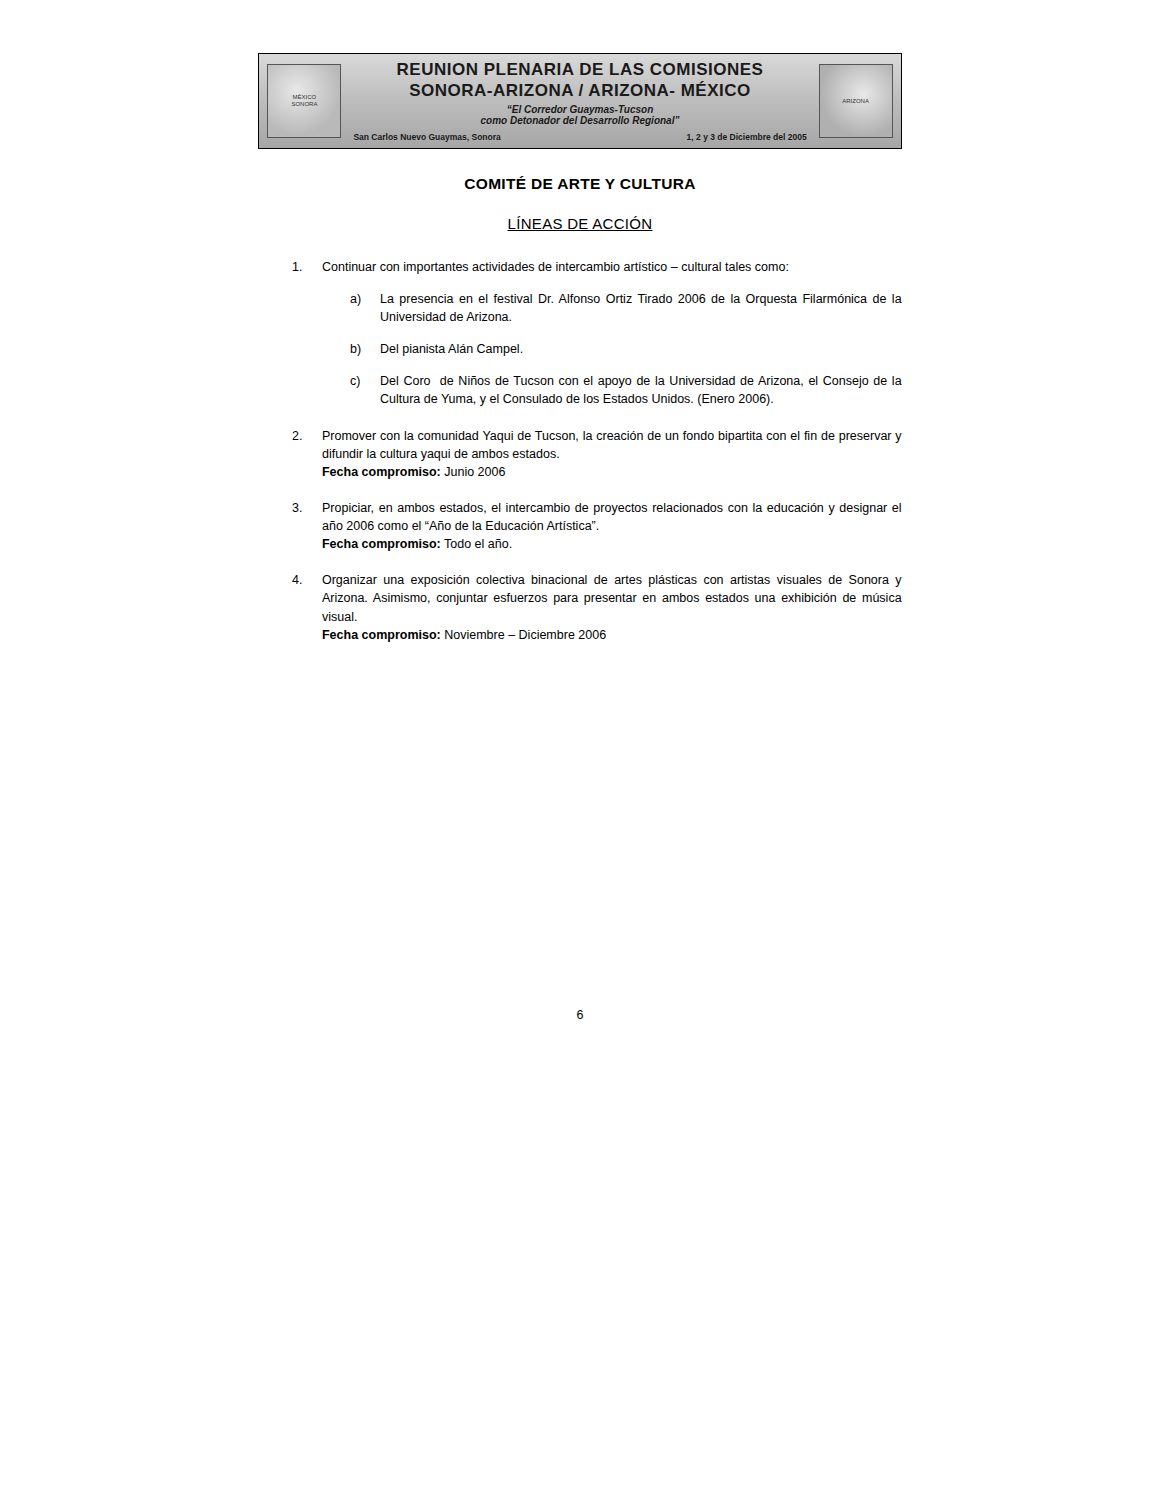MÉXICO
SONORA
REUNION PLENARIA DE LAS COMISIONES
SONORA-ARIZONA / ARIZONA- MÉXICO
“El Corredor Guaymas-Tucson
como Detonador del Desarrollo Regional”
San Carlos Nuevo Guaymas, Sonora 1, 2 y 3 de Diciembre del 2005
ARIZONA
COMITÉ DE ARTE Y CULTURA
LÍNEAS DE ACCIÓN
Continuar con importantes actividades de intercambio artístico – cultural tales como:
La presencia en el festival Dr. Alfonso Ortiz Tirado 2006 de la Orquesta Filarmónica de la Universidad de Arizona.
Del pianista Alán Campel.
Del Coro de Niños de Tucson con el apoyo de la Universidad de Arizona, el Consejo de la Cultura de Yuma, y el Consulado de los Estados Unidos. (Enero 2006).
Promover con la comunidad Yaqui de Tucson, la creación de un fondo bipartita con el fin de preservar y difundir la cultura yaqui de ambos estados.
Fecha compromiso: Junio 2006
Propiciar, en ambos estados, el intercambio de proyectos relacionados con la educación y designar el año 2006 como el “Año de la Educación Artística”.
Fecha compromiso: Todo el año.
Organizar una exposición colectiva binacional de artes plásticas con artistas visuales de Sonora y Arizona. Asimismo, conjuntar esfuerzos para presentar en ambos estados una exhibición de música visual.
Fecha compromiso: Noviembre – Diciembre 2006
6